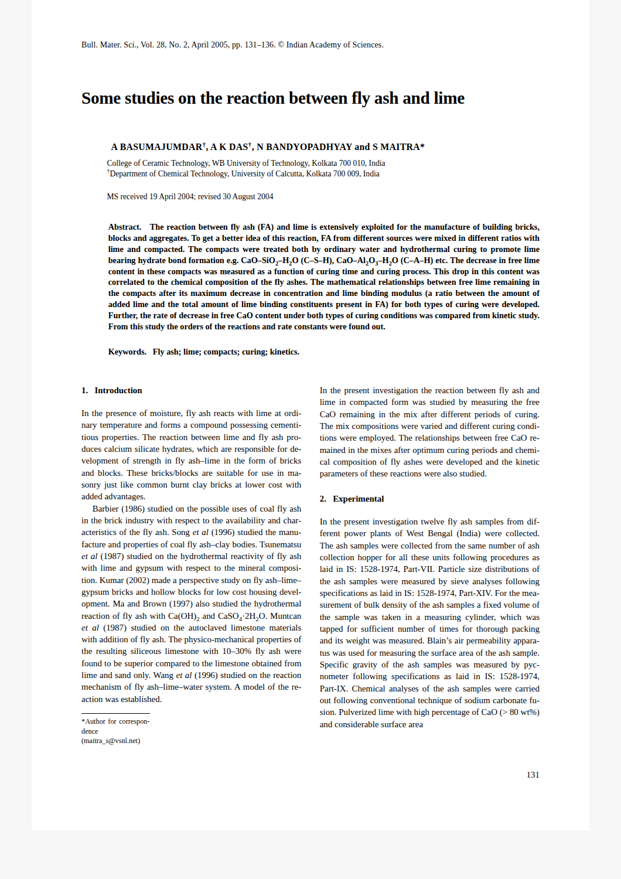Bull. Mater. Sci., Vol. 28, No. 2, April 2005, pp. 131–136. © Indian Academy of Sciences.
Some studies on the reaction between fly ash and lime
A BASUMAJUMDAR†, A K DAS†, N BANDYOPADHYAY and S MAITRA*
College of Ceramic Technology, WB University of Technology, Kolkata 700 010, India
†Department of Chemical Technology, University of Calcutta, Kolkata 700 009, India
MS received 19 April 2004; revised 30 August 2004
Abstract. The reaction between fly ash (FA) and lime is extensively exploited for the manufacture of building bricks, blocks and aggregates. To get a better idea of this reaction, FA from different sources were mixed in different ratios with lime and compacted. The compacts were treated both by ordinary water and hydrothermal curing to promote lime bearing hydrate bond formation e.g. CaO–SiO2–H2O (C–S–H), CaO–Al2O3–H2O (C–A–H) etc. The decrease in free lime content in these compacts was measured as a function of curing time and curing process. This drop in this content was correlated to the chemical composition of the fly ashes. The mathematical relationships between free lime remaining in the compacts after its maximum decrease in concentration and lime binding modulus (a ratio between the amount of added lime and the total amount of lime binding constituents present in FA) for both types of curing were developed. Further, the rate of decrease in free CaO content under both types of curing conditions was compared from kinetic study. From this study the orders of the reactions and rate constants were found out.
Keywords. Fly ash; lime; compacts; curing; kinetics.
1. Introduction
In the presence of moisture, fly ash reacts with lime at ordinary temperature and forms a compound possessing cementitious properties. The reaction between lime and fly ash produces calcium silicate hydrates, which are responsible for development of strength in fly ash–lime in the form of bricks and blocks. These bricks/blocks are suitable for use in masonry just like common burnt clay bricks at lower cost with added advantages.
Barbier (1986) studied on the possible uses of coal fly ash in the brick industry with respect to the availability and characteristics of the fly ash. Song et al (1996) studied the manufacture and properties of coal fly ash–clay bodies. Tsunematsu et al (1987) studied on the hydrothermal reactivity of fly ash with lime and gypsum with respect to the mineral composition. Kumar (2002) made a perspective study on fly ash–lime–gypsum bricks and hollow blocks for low cost housing development. Ma and Brown (1997) also studied the hydrothermal reaction of fly ash with Ca(OH)2 and CaSO4·2H2O. Muntcan et al (1987) studied on the autoclaved limestone materials with addition of fly ash. The physico-mechanical properties of the resulting siliceous limestone with 10–30% fly ash were found to be superior compared to the limestone obtained from lime and sand only. Wang et al (1996) studied on the reaction mechanism of fly ash–lime–water system. A model of the reaction was established.
*Author for correspondence (maitra_s@vsnl.net)
In the present investigation the reaction between fly ash and lime in compacted form was studied by measuring the free CaO remaining in the mix after different periods of curing. The mix compositions were varied and different curing conditions were employed. The relationships between free CaO remained in the mixes after optimum curing periods and chemical composition of fly ashes were developed and the kinetic parameters of these reactions were also studied.
2. Experimental
In the present investigation twelve fly ash samples from different power plants of West Bengal (India) were collected. The ash samples were collected from the same number of ash collection hopper for all these units following procedures as laid in IS: 1528-1974, Part-VII. Particle size distributions of the ash samples were measured by sieve analyses following specifications as laid in IS: 1528-1974, Part-XIV. For the measurement of bulk density of the ash samples a fixed volume of the sample was taken in a measuring cylinder, which was tapped for sufficient number of times for thorough packing and its weight was measured. Blain’s air permeability apparatus was used for measuring the surface area of the ash sample. Specific gravity of the ash samples was measured by pycnometer following specifications as laid in IS: 1528-1974, Part-IX. Chemical analyses of the ash samples were carried out following conventional technique of sodium carbonate fusion. Pulverized lime with high percentage of CaO (> 80 wt%) and considerable surface area
131